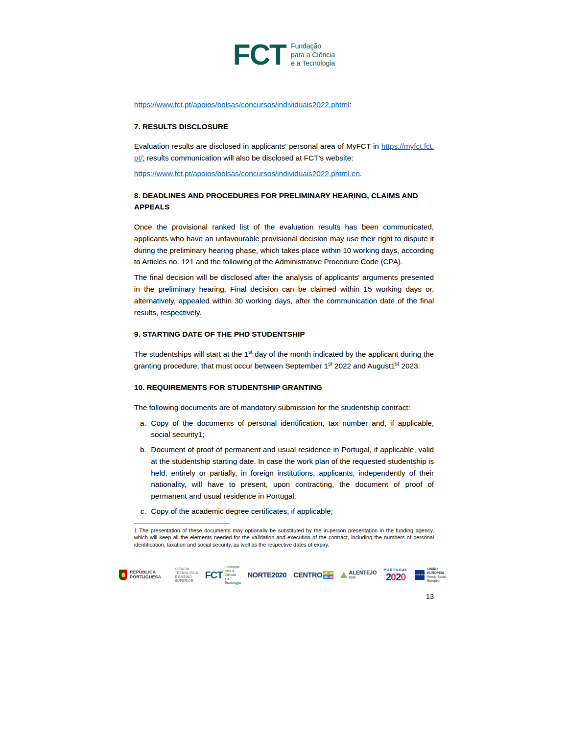FCT Fundação
para a Ciência
e a Tecnologia
https://www.fct.pt/apoios/bolsas/concursos/individuais2022.phtml:
7. RESULTS DISCLOSURE
Evaluation results are disclosed in applicants' personal area of MyFCT in https://myfct.fct.pt/; results communication will also be disclosed at FCT's website:
https://www.fct.pt/apoios/bolsas/concursos/individuais2022.phtml.en.
8. DEADLINES AND PROCEDURES FOR PRELIMINARY HEARING, CLAIMS AND APPEALS
Once the provisional ranked list of the evaluation results has been communicated, applicants who have an unfavourable provisional decision may use their right to dispute it during the preliminary hearing phase, which takes place within 10 working days, according to Articles no. 121 and the following of the Administrative Procedure Code (CPA).
The final decision will be disclosed after the analysis of applicants' arguments presented in the preliminary hearing. Final decision can be claimed within 15 working days or, alternatively, appealed within 30 working days, after the communication date of the final results, respectively.
9. STARTING DATE OF THE PHD STUDENTSHIP
The studentships will start at the 1st day of the month indicated by the applicant during the granting procedure, that must occur between September 1st 2022 and August1st 2023.
10. REQUIREMENTS FOR STUDENTSHIP GRANTING
The following documents are of mandatory submission for the studentship contract:
Copy of the documents of personal identification, tax number and, if applicable, social security1;
Document of proof of permanent and usual residence in Portugal, if applicable, valid at the studentship starting date. In case the work plan of the requested studentship is held, entirely or partially, in foreign institutions, applicants, independently of their nationality, will have to present, upon contracting, the document of proof of permanent and usual residence in Portugal;
Copy of the academic degree certificates, if applicable;
1 The presentation of these documents may optionally be substituted by the in-person presentation in the funding agency, which will keep all the elements needed for the validation and execution of the contract, including the numbers of personal identification, taxation and social security, as well as the respective dates of expiry.
REPÚBLICA
PORTUGUESA
CIÊNCIA, TECNOLOGIA
E ENSINO SUPERIOR
FCT Fundação
para a Ciência
e a Tecnologia
NORTE2020
CENTRO 20202020
ALENTEJO
2020
PORTUGAL 2020
UNIÃO EUROPEIA
Fundo Social Europeu
13